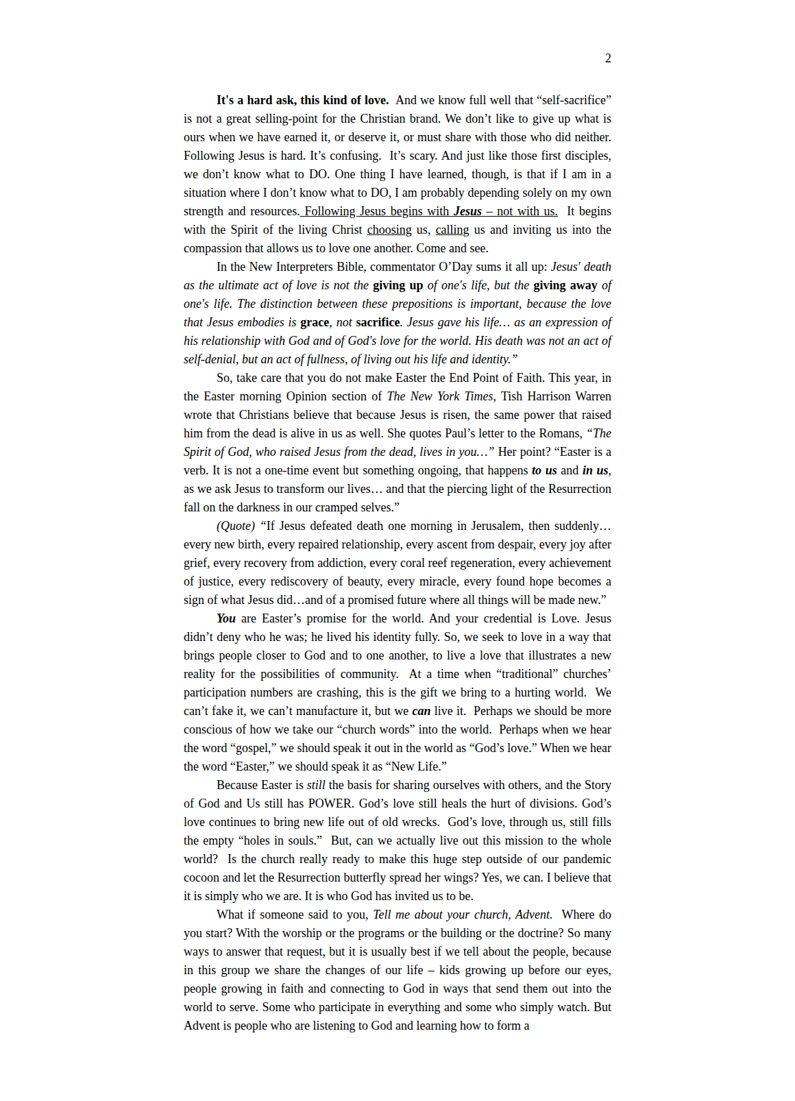2
It's a hard ask, this kind of love. And we know full well that “self-sacrifice” is not a great selling-point for the Christian brand. We don’t like to give up what is ours when we have earned it, or deserve it, or must share with those who did neither. Following Jesus is hard. It’s confusing. It’s scary. And just like those first disciples, we don’t know what to DO. One thing I have learned, though, is that if I am in a situation where I don’t know what to DO, I am probably depending solely on my own strength and resources. Following Jesus begins with Jesus – not with us. It begins with the Spirit of the living Christ choosing us, calling us and inviting us into the compassion that allows us to love one another. Come and see.
In the New Interpreters Bible, commentator O’Day sums it all up: Jesus' death as the ultimate act of love is not the giving up of one's life, but the giving away of one's life. The distinction between these prepositions is important, because the love that Jesus embodies is grace, not sacrifice. Jesus gave his life… as an expression of his relationship with God and of God's love for the world. His death was not an act of self-denial, but an act of fullness, of living out his life and identity.”
So, take care that you do not make Easter the End Point of Faith. This year, in the Easter morning Opinion section of The New York Times, Tish Harrison Warren wrote that Christians believe that because Jesus is risen, the same power that raised him from the dead is alive in us as well. She quotes Paul’s letter to the Romans, “The Spirit of God, who raised Jesus from the dead, lives in you…” Her point? “Easter is a verb. It is not a one-time event but something ongoing, that happens to us and in us, as we ask Jesus to transform our lives… and that the piercing light of the Resurrection fall on the darkness in our cramped selves.”
(Quote) “If Jesus defeated death one morning in Jerusalem, then suddenly… every new birth, every repaired relationship, every ascent from despair, every joy after grief, every recovery from addiction, every coral reef regeneration, every achievement of justice, every rediscovery of beauty, every miracle, every found hope becomes a sign of what Jesus did…and of a promised future where all things will be made new.”
You are Easter’s promise for the world. And your credential is Love. Jesus didn’t deny who he was; he lived his identity fully. So, we seek to love in a way that brings people closer to God and to one another, to live a love that illustrates a new reality for the possibilities of community. At a time when “traditional” churches’ participation numbers are crashing, this is the gift we bring to a hurting world. We can’t fake it, we can’t manufacture it, but we can live it. Perhaps we should be more conscious of how we take our “church words” into the world. Perhaps when we hear the word “gospel,” we should speak it out in the world as “God’s love.” When we hear the word “Easter,” we should speak it as “New Life.”
Because Easter is still the basis for sharing ourselves with others, and the Story of God and Us still has POWER. God’s love still heals the hurt of divisions. God’s love continues to bring new life out of old wrecks. God’s love, through us, still fills the empty “holes in souls.” But, can we actually live out this mission to the whole world? Is the church really ready to make this huge step outside of our pandemic cocoon and let the Resurrection butterfly spread her wings? Yes, we can. I believe that it is simply who we are. It is who God has invited us to be.
What if someone said to you, Tell me about your church, Advent. Where do you start? With the worship or the programs or the building or the doctrine? So many ways to answer that request, but it is usually best if we tell about the people, because in this group we share the changes of our life – kids growing up before our eyes, people growing in faith and connecting to God in ways that send them out into the world to serve. Some who participate in everything and some who simply watch. But Advent is people who are listening to God and learning how to form a